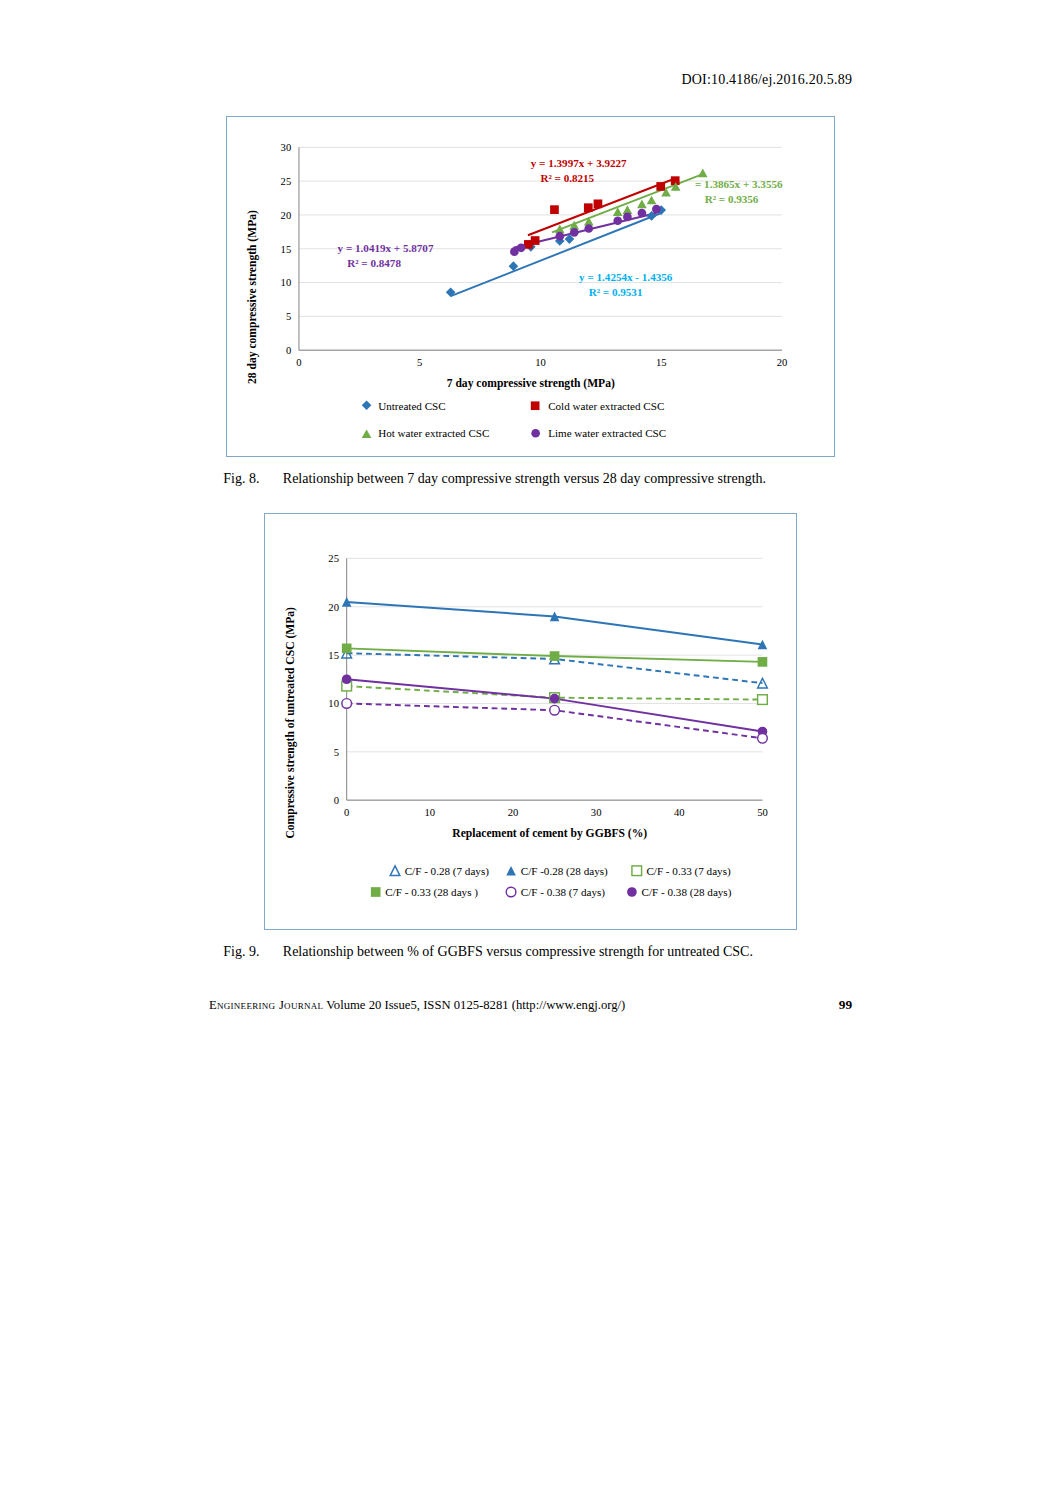DOI:10.4186/ej.2016.20.5.89
28 day compressive strength (MPa) 7 day compressive strength (MPa) 0 5 10 15 20 25 30 0 5 10 15 20 y = 1.3997x + 3.9227 R² = 0.8215 = 1.3865x + 3.3556 R² = 0.9356 y = 1.0419x + 5.8707 R² = 0.8478 y = 1.4254x - 1.4356 R² = 0.9531 Untreated CSC Cold water extracted CSC Hot water extracted CSC Lime water extracted CSC
Fig. 8. Relationship between 7 day compressive strength versus 28 day compressive strength.
Compressive strength of untreated CSC (MPa) Replacement of cement by GGBFS (%) 0 5 10 15 20 25 0 10 20 30 40 50 C/F - 0.28 (7 days) C/F -0.28 (28 days) C/F - 0.33 (7 days) C/F - 0.33 (28 days ) C/F - 0.38 (7 days) C/F - 0.38 (28 days)
Fig. 9. Relationship between % of GGBFS versus compressive strength for untreated CSC.
Engineering Journal Volume 20 Issue5, ISSN 0125-8281 (http://www.engj.org/)
99